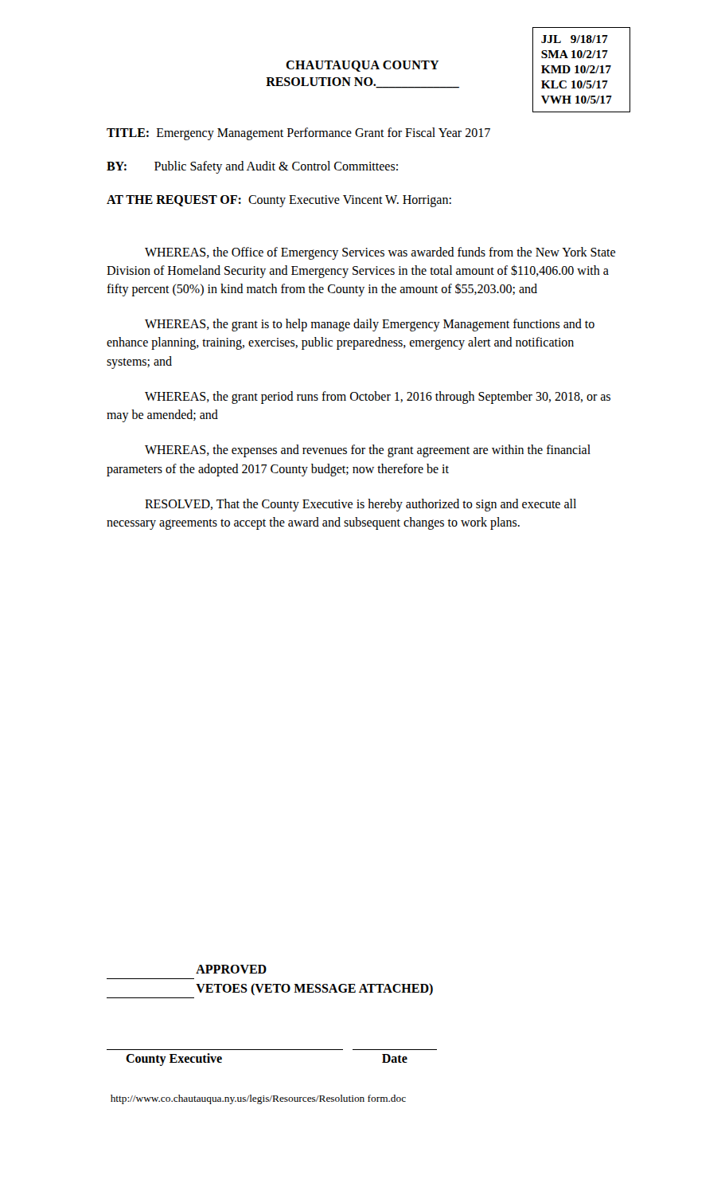JJL 9/18/17
SMA 10/2/17
KMD 10/2/17
KLC 10/5/17
VWH 10/5/17
CHAUTAUQUA COUNTY
RESOLUTION NO._____________
TITLE: Emergency Management Performance Grant for Fiscal Year 2017
BY: Public Safety and Audit & Control Committees:
AT THE REQUEST OF: County Executive Vincent W. Horrigan:
WHEREAS, the Office of Emergency Services was awarded funds from the New York State Division of Homeland Security and Emergency Services in the total amount of $110,406.00 with a fifty percent (50%) in kind match from the County in the amount of $55,203.00; and
WHEREAS, the grant is to help manage daily Emergency Management functions and to enhance planning, training, exercises, public preparedness, emergency alert and notification systems; and
WHEREAS, the grant period runs from October 1, 2016 through September 30, 2018, or as may be amended; and
WHEREAS, the expenses and revenues for the grant agreement are within the financial parameters of the adopted 2017 County budget; now therefore be it
RESOLVED, That the County Executive is hereby authorized to sign and execute all necessary agreements to accept the award and subsequent changes to work plans.
APPROVED
VETOES (VETO MESSAGE ATTACHED)
County Executive
Date
http://www.co.chautauqua.ny.us/legis/Resources/Resolution form.doc